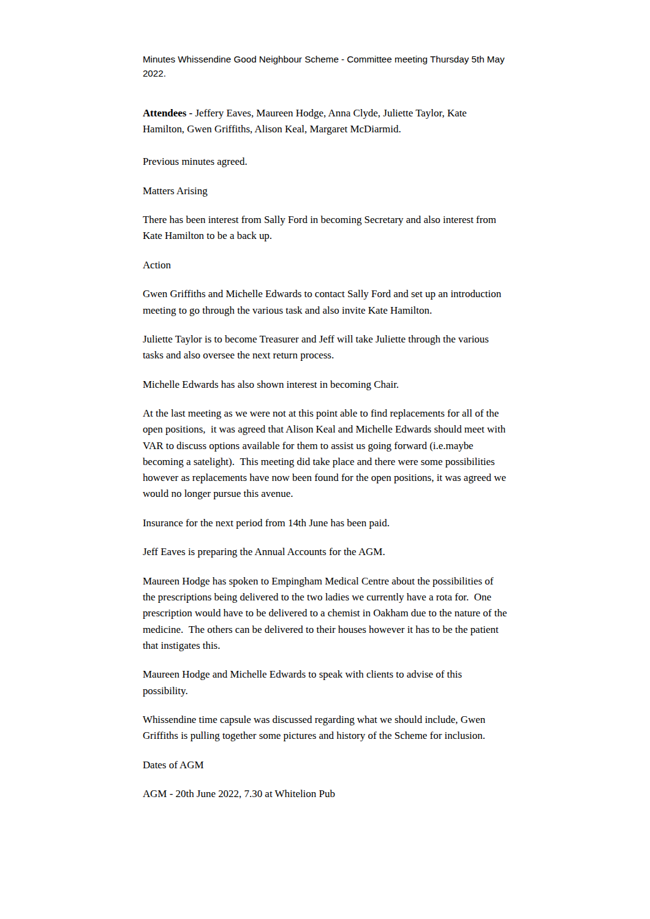Minutes Whissendine Good Neighbour Scheme - Committee meeting Thursday 5th May 2022.
Attendees - Jeffery Eaves, Maureen Hodge, Anna Clyde, Juliette Taylor, Kate Hamilton, Gwen Griffiths, Alison Keal, Margaret McDiarmid.
Previous minutes agreed.
Matters Arising
There has been interest from Sally Ford in becoming Secretary and also interest from Kate Hamilton to be a back up.
Action
Gwen Griffiths and Michelle Edwards to contact Sally Ford and set up an introduction meeting to go through the various task and also invite Kate Hamilton.
Juliette Taylor is to become Treasurer and Jeff will take Juliette through the various tasks and also oversee the next return process.
Michelle Edwards has also shown interest in becoming Chair.
At the last meeting as we were not at this point able to find replacements for all of the open positions, it was agreed that Alison Keal and Michelle Edwards should meet with VAR to discuss options available for them to assist us going forward (i.e.maybe becoming a satelight). This meeting did take place and there were some possibilities however as replacements have now been found for the open positions, it was agreed we would no longer pursue this avenue.
Insurance for the next period from 14th June has been paid.
Jeff Eaves is preparing the Annual Accounts for the AGM.
Maureen Hodge has spoken to Empingham Medical Centre about the possibilities of the prescriptions being delivered to the two ladies we currently have a rota for. One prescription would have to be delivered to a chemist in Oakham due to the nature of the medicine. The others can be delivered to their houses however it has to be the patient that instigates this.
Maureen Hodge and Michelle Edwards to speak with clients to advise of this possibility.
Whissendine time capsule was discussed regarding what we should include, Gwen Griffiths is pulling together some pictures and history of the Scheme for inclusion.
Dates of AGM
AGM - 20th June 2022, 7.30 at Whitelion Pub